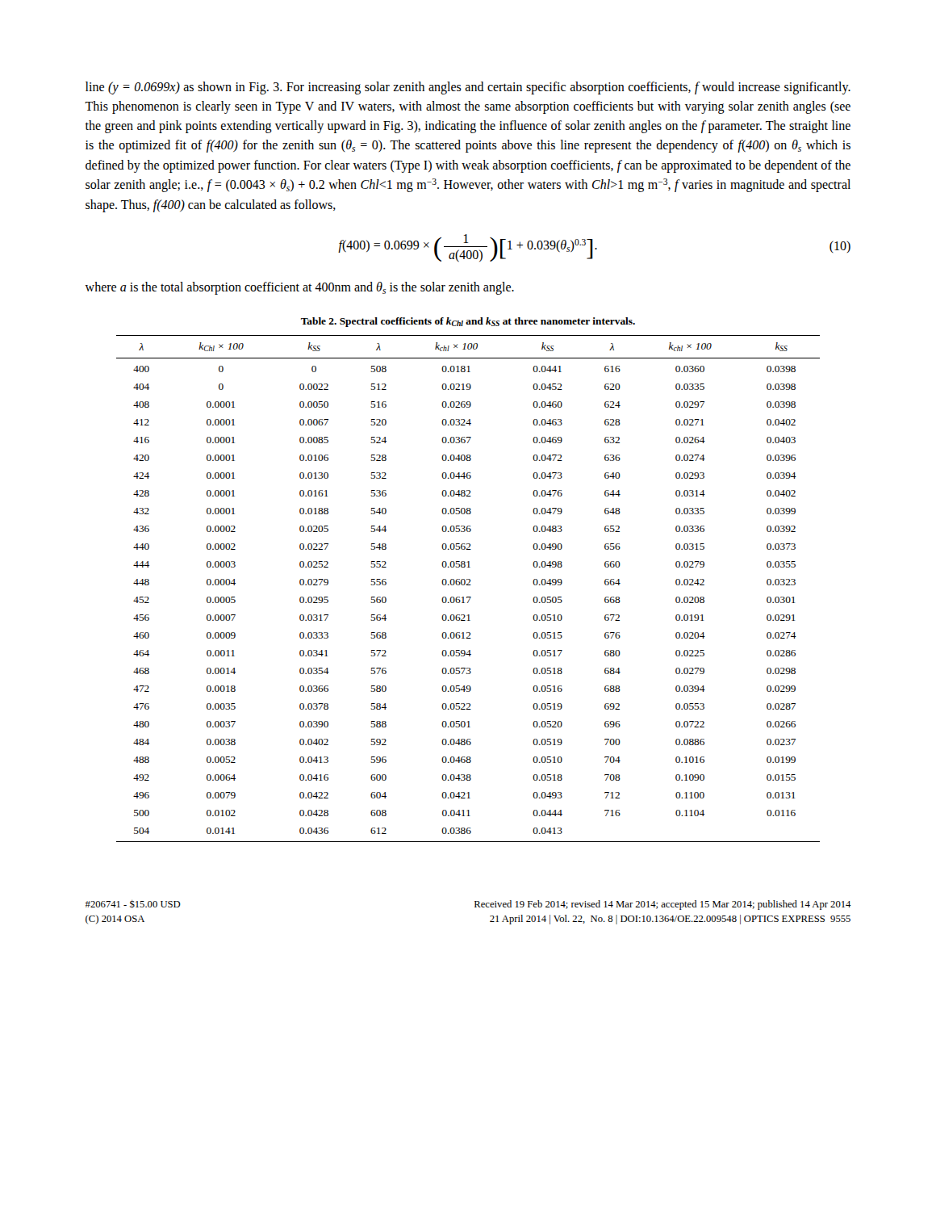line (y = 0.0699x) as shown in Fig. 3. For increasing solar zenith angles and certain specific absorption coefficients, f would increase significantly. This phenomenon is clearly seen in Type V and IV waters, with almost the same absorption coefficients but with varying solar zenith angles (see the green and pink points extending vertically upward in Fig. 3), indicating the influence of solar zenith angles on the f parameter. The straight line is the optimized fit of f(400) for the zenith sun (θs = 0). The scattered points above this line represent the dependency of f(400) on θs which is defined by the optimized power function. For clear waters (Type I) with weak absorption coefficients, f can be approximated to be dependent of the solar zenith angle; i.e., f = (0.0043 × θs) + 0.2 when Chl<1 mg m−3. However, other waters with Chl>1 mg m−3, f varies in magnitude and spectral shape. Thus, f(400) can be calculated as follows,
f(400) = 0.0699 × (1 a(400))[1 + 0.039(θs)0.3].
(10)
where a is the total absorption coefficient at 400nm and θs is the solar zenith angle.
Table 2. Spectral coefficients of kChl and kSS at three nanometer intervals.
| λ | k Chl × 100 | k SS | λ | k chl × 100 | k SS | λ | k chl × 100 | k SS |
| --- | --- | --- | --- | --- | --- | --- | --- | --- |
| 400 | 0 | 0 | 508 | 0.0181 | 0.0441 | 616 | 0.0360 | 0.0398 |
| 404 | 0 | 0.0022 | 512 | 0.0219 | 0.0452 | 620 | 0.0335 | 0.0398 |
| 408 | 0.0001 | 0.0050 | 516 | 0.0269 | 0.0460 | 624 | 0.0297 | 0.0398 |
| 412 | 0.0001 | 0.0067 | 520 | 0.0324 | 0.0463 | 628 | 0.0271 | 0.0402 |
| 416 | 0.0001 | 0.0085 | 524 | 0.0367 | 0.0469 | 632 | 0.0264 | 0.0403 |
| 420 | 0.0001 | 0.0106 | 528 | 0.0408 | 0.0472 | 636 | 0.0274 | 0.0396 |
| 424 | 0.0001 | 0.0130 | 532 | 0.0446 | 0.0473 | 640 | 0.0293 | 0.0394 |
| 428 | 0.0001 | 0.0161 | 536 | 0.0482 | 0.0476 | 644 | 0.0314 | 0.0402 |
| 432 | 0.0001 | 0.0188 | 540 | 0.0508 | 0.0479 | 648 | 0.0335 | 0.0399 |
| 436 | 0.0002 | 0.0205 | 544 | 0.0536 | 0.0483 | 652 | 0.0336 | 0.0392 |
| 440 | 0.0002 | 0.0227 | 548 | 0.0562 | 0.0490 | 656 | 0.0315 | 0.0373 |
| 444 | 0.0003 | 0.0252 | 552 | 0.0581 | 0.0498 | 660 | 0.0279 | 0.0355 |
| 448 | 0.0004 | 0.0279 | 556 | 0.0602 | 0.0499 | 664 | 0.0242 | 0.0323 |
| 452 | 0.0005 | 0.0295 | 560 | 0.0617 | 0.0505 | 668 | 0.0208 | 0.0301 |
| 456 | 0.0007 | 0.0317 | 564 | 0.0621 | 0.0510 | 672 | 0.0191 | 0.0291 |
| 460 | 0.0009 | 0.0333 | 568 | 0.0612 | 0.0515 | 676 | 0.0204 | 0.0274 |
| 464 | 0.0011 | 0.0341 | 572 | 0.0594 | 0.0517 | 680 | 0.0225 | 0.0286 |
| 468 | 0.0014 | 0.0354 | 576 | 0.0573 | 0.0518 | 684 | 0.0279 | 0.0298 |
| 472 | 0.0018 | 0.0366 | 580 | 0.0549 | 0.0516 | 688 | 0.0394 | 0.0299 |
| 476 | 0.0035 | 0.0378 | 584 | 0.0522 | 0.0519 | 692 | 0.0553 | 0.0287 |
| 480 | 0.0037 | 0.0390 | 588 | 0.0501 | 0.0520 | 696 | 0.0722 | 0.0266 |
| 484 | 0.0038 | 0.0402 | 592 | 0.0486 | 0.0519 | 700 | 0.0886 | 0.0237 |
| 488 | 0.0052 | 0.0413 | 596 | 0.0468 | 0.0510 | 704 | 0.1016 | 0.0199 |
| 492 | 0.0064 | 0.0416 | 600 | 0.0438 | 0.0518 | 708 | 0.1090 | 0.0155 |
| 496 | 0.0079 | 0.0422 | 604 | 0.0421 | 0.0493 | 712 | 0.1100 | 0.0131 |
| 500 | 0.0102 | 0.0428 | 608 | 0.0411 | 0.0444 | 716 | 0.1104 | 0.0116 |
| 504 | 0.0141 | 0.0436 | 612 | 0.0386 | 0.0413 | | | |
#206741 - $15.00 USD Received 19 Feb 2014; revised 14 Mar 2014; accepted 15 Mar 2014; published 14 Apr 2014
(C) 2014 OSA 21 April 2014 | Vol. 22, No. 8 | DOI:10.1364/OE.22.009548 | OPTICS EXPRESS 9555